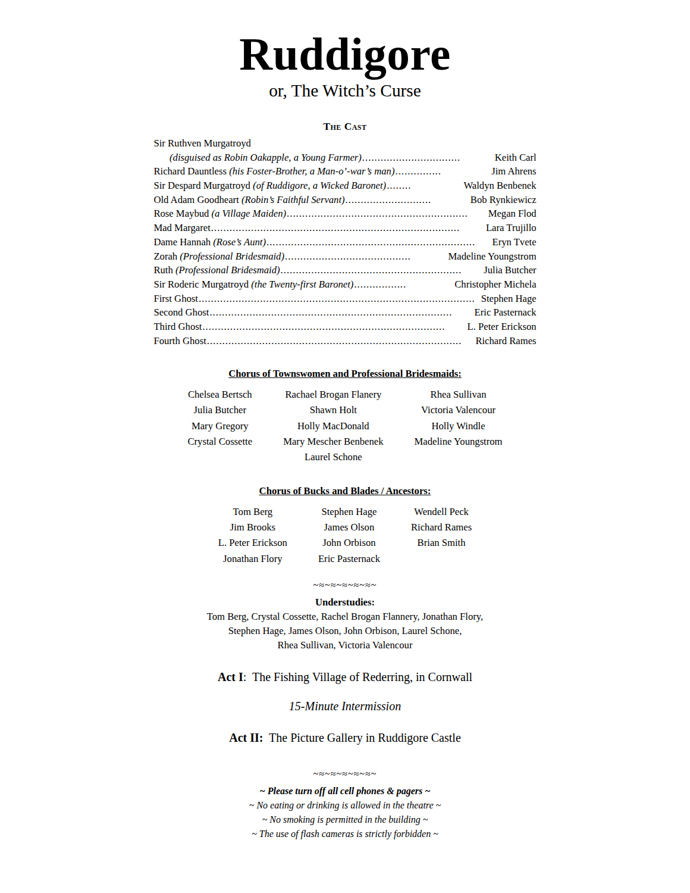Ruddigore
or, The Witch’s Curse
The Cast
Sir Ruthven Murgatroyd
(disguised as Robin Oakapple, a Young Farmer) ................................ Keith Carl
Richard Dauntless (his Foster-Brother, a Man-o’-war’s man) ............... Jim Ahrens
Sir Despard Murgatroyd (of Ruddigore, a Wicked Baronet) ........ Waldyn Benbenek
Old Adam Goodheart (Robin’s Faithful Servant) ............................ Bob Rynkiewicz
Rose Maybud (a Village Maiden) ........................................................... Megan Flod
Mad Margaret ................................................................................. Lara Trujillo
Dame Hannah (Rose’s Aunt) .................................................................... Eryn Tvete
Zorah (Professional Bridesmaid) ......................................... Madeline Youngstrom
Ruth (Professional Bridesmaid) ........................................................... Julia Butcher
Sir Roderic Murgatroyd (the Twenty-first Baronet) ................. Christopher Michela
First Ghost .......................................................................................... Stephen Hage
Second Ghost ............................................................................... Eric Pasternack
Third Ghost ............................................................................... L. Peter Erickson
Fourth Ghost ................................................................................... Richard Rames
Chorus of Townswomen and Professional Bridesmaids:
| Chelsea Bertsch | Rachael Brogan Flanery | Rhea Sullivan |
| Julia Butcher | Shawn Holt | Victoria Valencour |
| Mary Gregory | Holly MacDonald | Holly Windle |
| Crystal Cossette | Mary Mescher Benbenek | Madeline Youngstrom |
| | Laurel Schone | |
Chorus of Bucks and Blades / Ancestors:
| Tom Berg | Stephen Hage | Wendell Peck |
| Jim Brooks | James Olson | Richard Rames |
| L. Peter Erickson | John Orbison | Brian Smith |
| Jonathan Flory | Eric Pasternack | |
~≈~≈~≈~≈~≈~
Understudies:
Tom Berg, Crystal Cossette, Rachel Brogan Flannery, Jonathan Flory,
Stephen Hage, James Olson, John Orbison, Laurel Schone,
Rhea Sullivan, Victoria Valencour
Act I: The Fishing Village of Rederring, in Cornwall
15-Minute Intermission
Act II: The Picture Gallery in Ruddigore Castle
~≈~≈~≈~≈~≈~
~ Please turn off all cell phones & pagers ~
~ No eating or drinking is allowed in the theatre ~
~ No smoking is permitted in the building ~
~ The use of flash cameras is strictly forbidden ~